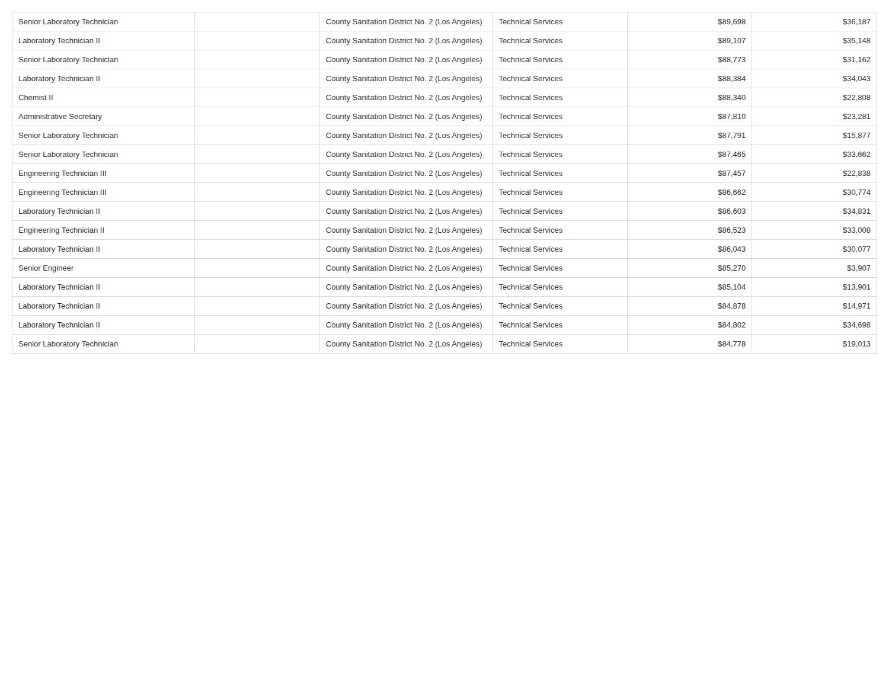| Senior Laboratory Technician | | County Sanitation District No. 2 (Los Angeles) | Technical Services | $89,698 | $36,187 |
| Laboratory Technician II | | County Sanitation District No. 2 (Los Angeles) | Technical Services | $89,107 | $35,148 |
| Senior Laboratory Technician | | County Sanitation District No. 2 (Los Angeles) | Technical Services | $88,773 | $31,162 |
| Laboratory Technician II | | County Sanitation District No. 2 (Los Angeles) | Technical Services | $88,384 | $34,043 |
| Chemist II | | County Sanitation District No. 2 (Los Angeles) | Technical Services | $88,340 | $22,808 |
| Administrative Secretary | | County Sanitation District No. 2 (Los Angeles) | Technical Services | $87,810 | $23,281 |
| Senior Laboratory Technician | | County Sanitation District No. 2 (Los Angeles) | Technical Services | $87,791 | $15,877 |
| Senior Laboratory Technician | | County Sanitation District No. 2 (Los Angeles) | Technical Services | $87,465 | $33,662 |
| Engineering Technician III | | County Sanitation District No. 2 (Los Angeles) | Technical Services | $87,457 | $22,838 |
| Engineering Technician III | | County Sanitation District No. 2 (Los Angeles) | Technical Services | $86,662 | $30,774 |
| Laboratory Technician II | | County Sanitation District No. 2 (Los Angeles) | Technical Services | $86,603 | $34,831 |
| Engineering Technician II | | County Sanitation District No. 2 (Los Angeles) | Technical Services | $86,523 | $33,008 |
| Laboratory Technician II | | County Sanitation District No. 2 (Los Angeles) | Technical Services | $86,043 | $30,077 |
| Senior Engineer | | County Sanitation District No. 2 (Los Angeles) | Technical Services | $85,270 | $3,907 |
| Laboratory Technician II | | County Sanitation District No. 2 (Los Angeles) | Technical Services | $85,104 | $13,901 |
| Laboratory Technician II | | County Sanitation District No. 2 (Los Angeles) | Technical Services | $84,878 | $14,971 |
| Laboratory Technician II | | County Sanitation District No. 2 (Los Angeles) | Technical Services | $84,802 | $34,698 |
| Senior Laboratory Technician | | County Sanitation District No. 2 (Los Angeles) | Technical Services | $84,778 | $19,013 |